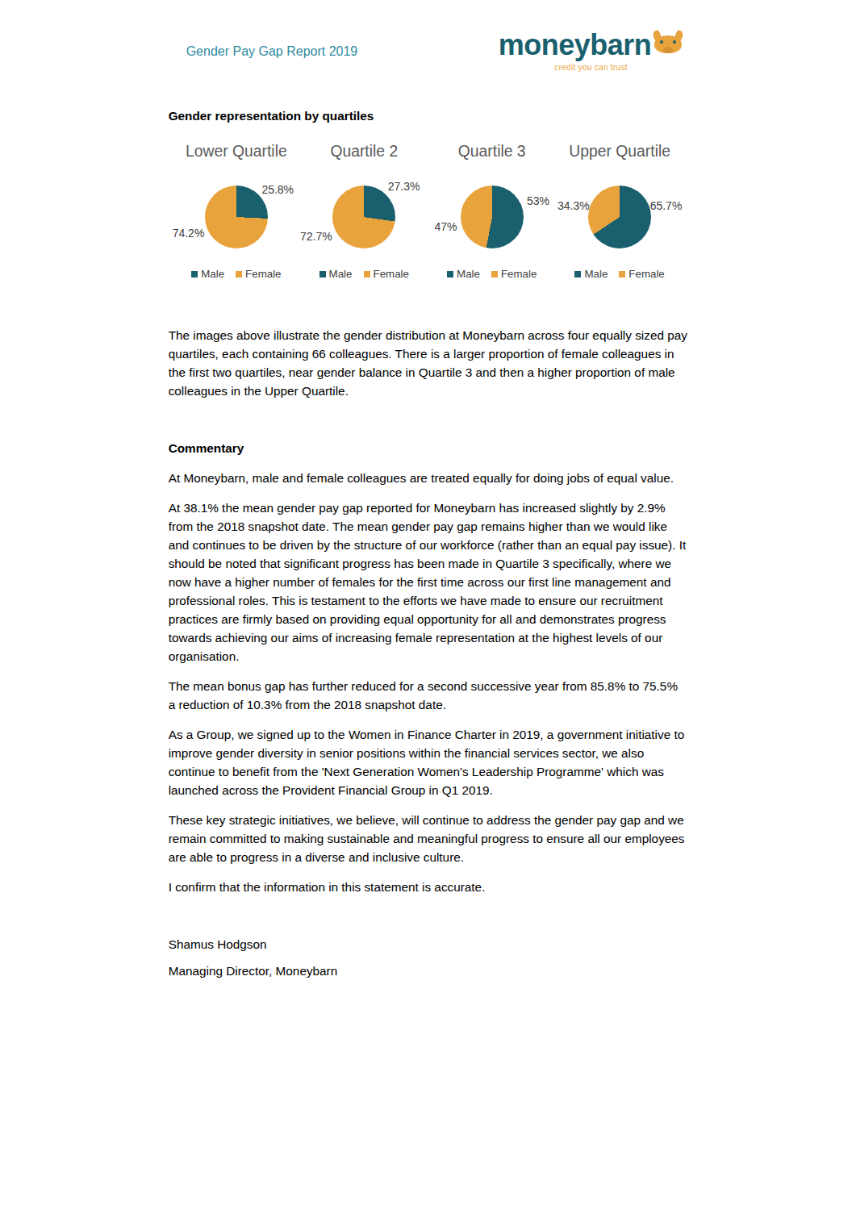Gender Pay Gap Report 2019
moneybarn
credit you can trust
Gender representation by quartiles
Lower Quartile
25.8% 74.2%
Male Female
Quartile 2
27.3% 72.7%
Male Female
Quartile 3
53% 47%
Male Female
Upper Quartile
34.3% 65.7%
Male Female
The images above illustrate the gender distribution at Moneybarn across four equally sized pay quartiles, each containing 66 colleagues. There is a larger proportion of female colleagues in the first two quartiles, near gender balance in Quartile 3 and then a higher proportion of male colleagues in the Upper Quartile.
Commentary
At Moneybarn, male and female colleagues are treated equally for doing jobs of equal value.
At 38.1% the mean gender pay gap reported for Moneybarn has increased slightly by 2.9% from the 2018 snapshot date. The mean gender pay gap remains higher than we would like and continues to be driven by the structure of our workforce (rather than an equal pay issue). It should be noted that significant progress has been made in Quartile 3 specifically, where we now have a higher number of females for the first time across our first line management and professional roles. This is testament to the efforts we have made to ensure our recruitment practices are firmly based on providing equal opportunity for all and demonstrates progress towards achieving our aims of increasing female representation at the highest levels of our organisation.
The mean bonus gap has further reduced for a second successive year from 85.8% to 75.5% a reduction of 10.3% from the 2018 snapshot date.
As a Group, we signed up to the Women in Finance Charter in 2019, a government initiative to improve gender diversity in senior positions within the financial services sector, we also continue to benefit from the 'Next Generation Women's Leadership Programme' which was launched across the Provident Financial Group in Q1 2019.
These key strategic initiatives, we believe, will continue to address the gender pay gap and we remain committed to making sustainable and meaningful progress to ensure all our employees are able to progress in a diverse and inclusive culture.
I confirm that the information in this statement is accurate.
Shamus Hodgson
Managing Director, Moneybarn